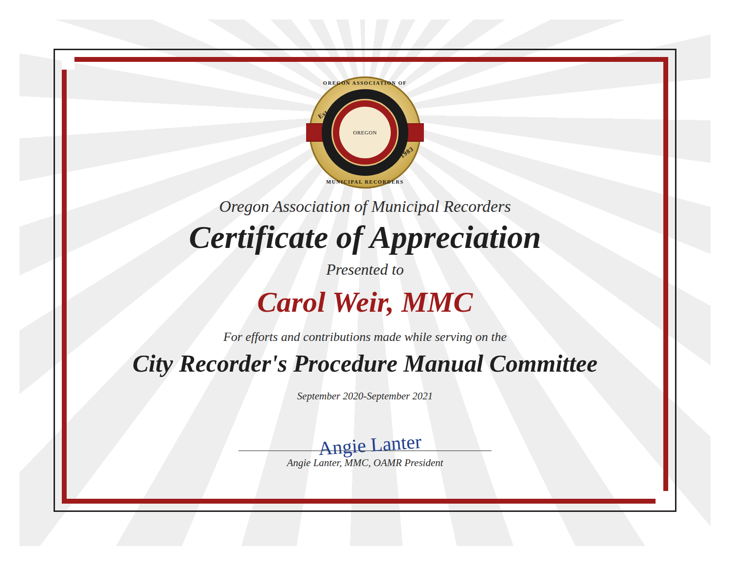Oregon Association of
OREGON
Est
1983
Municipal Recorders
Oregon Association of Municipal Recorders
Certificate of Appreciation
Presented to
Carol Weir, MMC
For efforts and contributions made while serving on the
City Recorder's Procedure Manual Committee
September 2020-September 2021
Angie Lanter
Angie Lanter, MMC, OAMR President